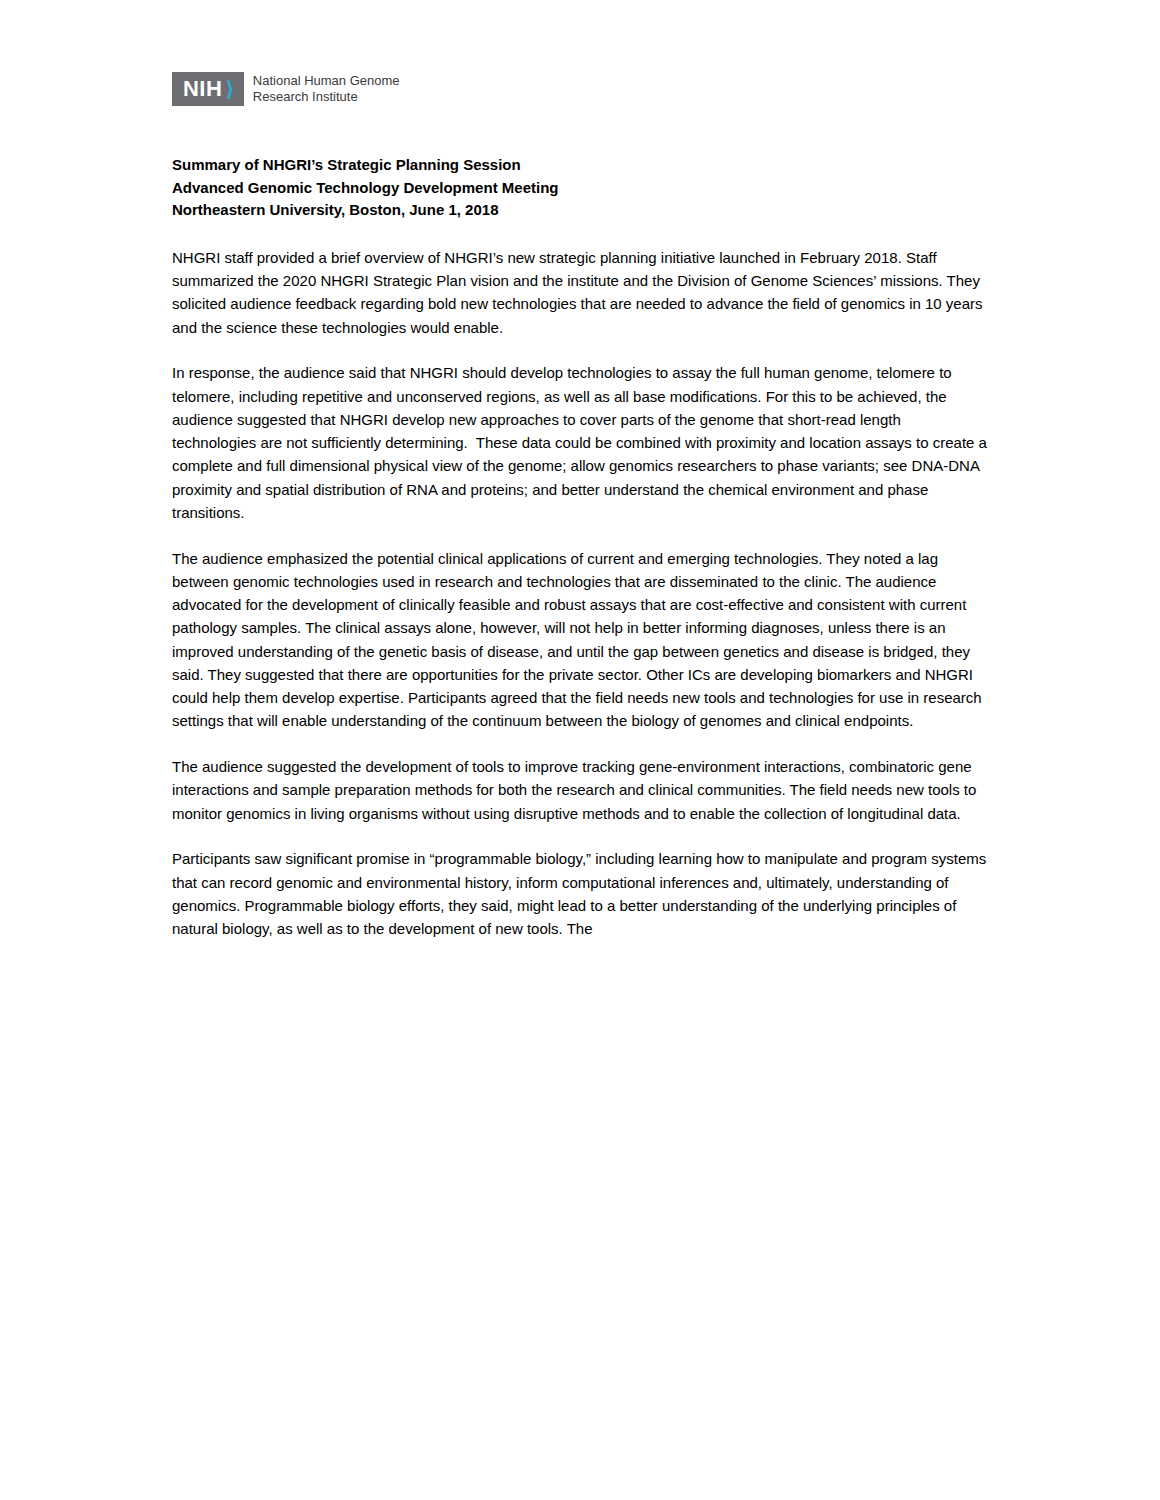NIH⟩ National Human Genome
Research Institute
Summary of NHGRI’s Strategic Planning Session
Advanced Genomic Technology Development Meeting
Northeastern University, Boston, June 1, 2018
NHGRI staff provided a brief overview of NHGRI’s new strategic planning initiative launched in February 2018. Staff summarized the 2020 NHGRI Strategic Plan vision and the institute and the Division of Genome Sciences’ missions. They solicited audience feedback regarding bold new technologies that are needed to advance the field of genomics in 10 years and the science these technologies would enable.
In response, the audience said that NHGRI should develop technologies to assay the full human genome, telomere to telomere, including repetitive and unconserved regions, as well as all base modifications. For this to be achieved, the audience suggested that NHGRI develop new approaches to cover parts of the genome that short-read length technologies are not sufficiently determining. These data could be combined with proximity and location assays to create a complete and full dimensional physical view of the genome; allow genomics researchers to phase variants; see DNA-DNA proximity and spatial distribution of RNA and proteins; and better understand the chemical environment and phase transitions.
The audience emphasized the potential clinical applications of current and emerging technologies. They noted a lag between genomic technologies used in research and technologies that are disseminated to the clinic. The audience advocated for the development of clinically feasible and robust assays that are cost-effective and consistent with current pathology samples. The clinical assays alone, however, will not help in better informing diagnoses, unless there is an improved understanding of the genetic basis of disease, and until the gap between genetics and disease is bridged, they said. They suggested that there are opportunities for the private sector. Other ICs are developing biomarkers and NHGRI could help them develop expertise. Participants agreed that the field needs new tools and technologies for use in research settings that will enable understanding of the continuum between the biology of genomes and clinical endpoints.
The audience suggested the development of tools to improve tracking gene-environment interactions, combinatoric gene interactions and sample preparation methods for both the research and clinical communities. The field needs new tools to monitor genomics in living organisms without using disruptive methods and to enable the collection of longitudinal data.
Participants saw significant promise in “programmable biology,” including learning how to manipulate and program systems that can record genomic and environmental history, inform computational inferences and, ultimately, understanding of genomics. Programmable biology efforts, they said, might lead to a better understanding of the underlying principles of natural biology, as well as to the development of new tools. The